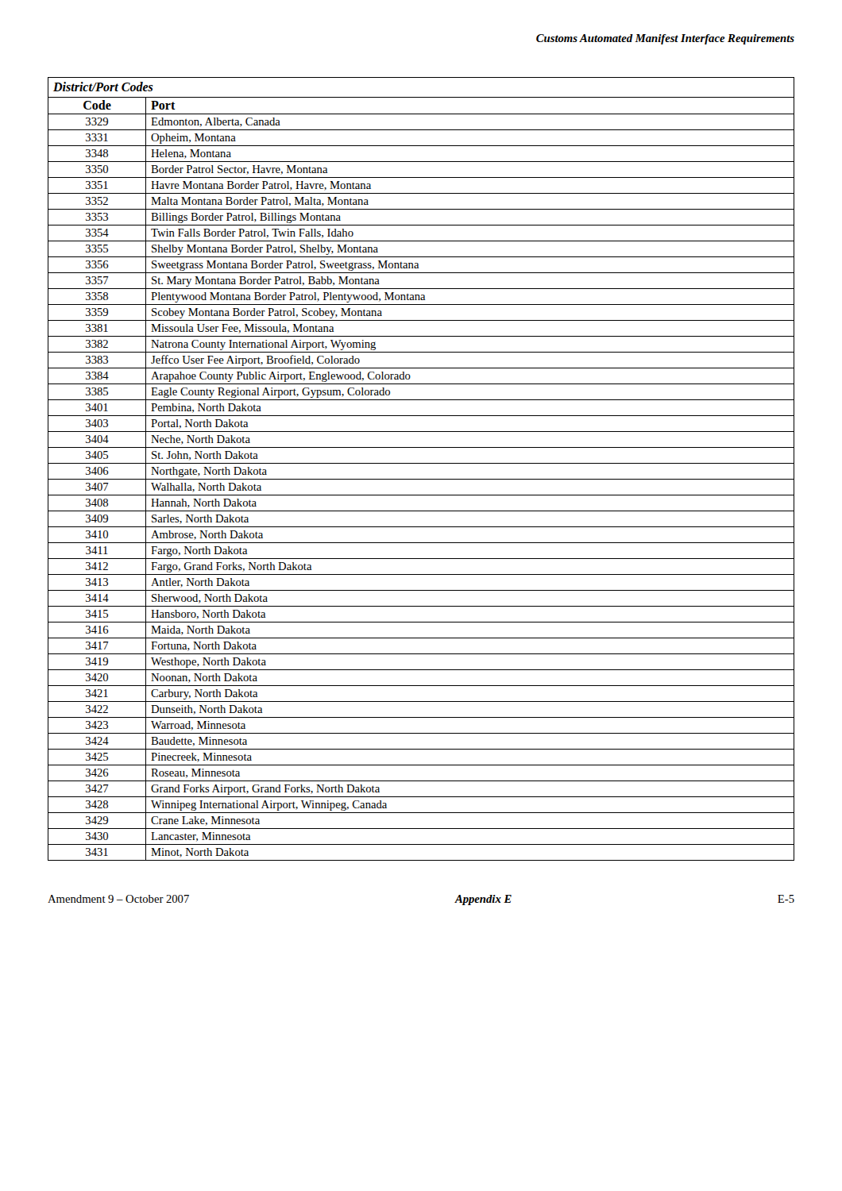Customs Automated Manifest Interface Requirements
District/Port Codes
| Code | Port |
| --- | --- |
| 3329 | Edmonton, Alberta, Canada |
| 3331 | Opheim, Montana |
| 3348 | Helena, Montana |
| 3350 | Border Patrol Sector, Havre, Montana |
| 3351 | Havre Montana Border Patrol, Havre, Montana |
| 3352 | Malta Montana Border Patrol, Malta, Montana |
| 3353 | Billings Border Patrol, Billings Montana |
| 3354 | Twin Falls Border Patrol, Twin Falls, Idaho |
| 3355 | Shelby Montana Border Patrol, Shelby, Montana |
| 3356 | Sweetgrass Montana Border Patrol, Sweetgrass, Montana |
| 3357 | St. Mary Montana Border Patrol, Babb, Montana |
| 3358 | Plentywood Montana Border Patrol, Plentywood, Montana |
| 3359 | Scobey Montana Border Patrol, Scobey, Montana |
| 3381 | Missoula User Fee, Missoula, Montana |
| 3382 | Natrona County International Airport, Wyoming |
| 3383 | Jeffco User Fee Airport, Broofield, Colorado |
| 3384 | Arapahoe County Public Airport, Englewood, Colorado |
| 3385 | Eagle County Regional Airport, Gypsum, Colorado |
| 3401 | Pembina, North Dakota |
| 3403 | Portal, North Dakota |
| 3404 | Neche, North Dakota |
| 3405 | St. John, North Dakota |
| 3406 | Northgate, North Dakota |
| 3407 | Walhalla, North Dakota |
| 3408 | Hannah, North Dakota |
| 3409 | Sarles, North Dakota |
| 3410 | Ambrose, North Dakota |
| 3411 | Fargo, North Dakota |
| 3412 | Fargo, Grand Forks, North Dakota |
| 3413 | Antler, North Dakota |
| 3414 | Sherwood, North Dakota |
| 3415 | Hansboro, North Dakota |
| 3416 | Maida, North Dakota |
| 3417 | Fortuna, North Dakota |
| 3419 | Westhope, North Dakota |
| 3420 | Noonan, North Dakota |
| 3421 | Carbury, North Dakota |
| 3422 | Dunseith, North Dakota |
| 3423 | Warroad, Minnesota |
| 3424 | Baudette, Minnesota |
| 3425 | Pinecreek, Minnesota |
| 3426 | Roseau, Minnesota |
| 3427 | Grand Forks Airport, Grand Forks, North Dakota |
| 3428 | Winnipeg International Airport, Winnipeg, Canada |
| 3429 | Crane Lake, Minnesota |
| 3430 | Lancaster, Minnesota |
| 3431 | Minot, North Dakota |
Amendment 9 – October 2007 Appendix E E-5